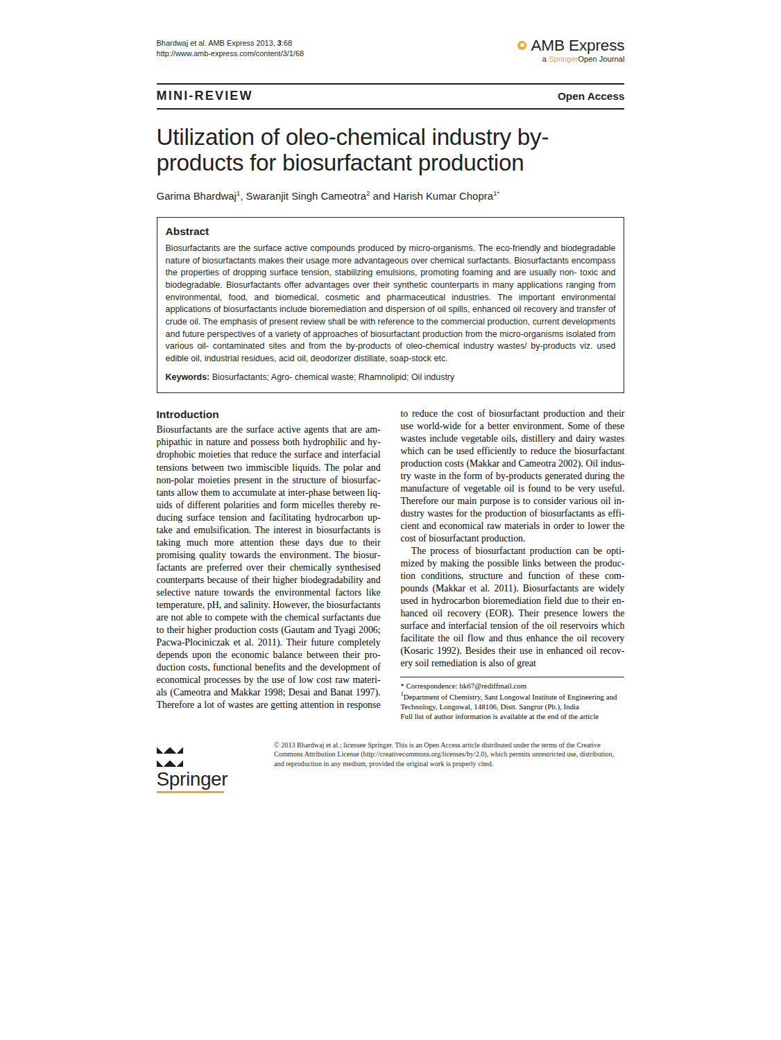Bhardwaj et al. AMB Express 2013, 3:68
http://www.amb-express.com/content/3/1/68
AMB Express
a Springer Open Journal
MINI-REVIEW
Open Access
Utilization of oleo-chemical industry by-products for biosurfactant production
Garima Bhardwaj1, Swaranjit Singh Cameotra2 and Harish Kumar Chopra1*
Abstract
Biosurfactants are the surface active compounds produced by micro-organisms. The eco-friendly and biodegradable nature of biosurfactants makes their usage more advantageous over chemical surfactants. Biosurfactants encompass the properties of dropping surface tension, stabilizing emulsions, promoting foaming and are usually non- toxic and biodegradable. Biosurfactants offer advantages over their synthetic counterparts in many applications ranging from environmental, food, and biomedical, cosmetic and pharmaceutical industries. The important environmental applications of biosurfactants include bioremediation and dispersion of oil spills, enhanced oil recovery and transfer of crude oil. The emphasis of present review shall be with reference to the commercial production, current developments and future perspectives of a variety of approaches of biosurfactant production from the micro-organisms isolated from various oil- contaminated sites and from the by-products of oleo-chemical industry wastes/ by-products viz. used edible oil, industrial residues, acid oil, deodorizer distillate, soap-stock etc.
Keywords: Biosurfactants; Agro- chemical waste; Rhamnolipid; Oil industry
Introduction
Biosurfactants are the surface active agents that are amphipathic in nature and possess both hydrophilic and hydrophobic moieties that reduce the surface and interfacial tensions between two immiscible liquids. The polar and non-polar moieties present in the structure of biosurfactants allow them to accumulate at inter-phase between liquids of different polarities and form micelles thereby reducing surface tension and facilitating hydrocarbon uptake and emulsification. The interest in biosurfactants is taking much more attention these days due to their promising quality towards the environment. The biosurfactants are preferred over their chemically synthesised counterparts because of their higher biodegradability and selective nature towards the environmental factors like temperature, pH, and salinity. However, the biosurfactants are not able to compete with the chemical surfactants due to their higher production costs (Gautam and Tyagi 2006; Pacwa-Plociniczak et al. 2011). Their future completely depends upon the economic balance between their production costs, functional benefits and the development of economical processes by the use of low cost raw materials (Cameotra and Makkar 1998; Desai and Banat 1997). Therefore a lot of wastes are getting attention in response to reduce the cost of biosurfactant production and their use world-wide for a better environment. Some of these wastes include vegetable oils, distillery and dairy wastes which can be used efficiently to reduce the biosurfactant production costs (Makkar and Cameotra 2002). Oil industry waste in the form of by-products generated during the manufacture of vegetable oil is found to be very useful. Therefore our main purpose is to consider various oil industry wastes for the production of biosurfactants as efficient and economical raw materials in order to lower the cost of biosurfactant production.
The process of biosurfactant production can be optimized by making the possible links between the production conditions, structure and function of these compounds (Makkar et al. 2011). Biosurfactants are widely used in hydrocarbon bioremediation field due to their enhanced oil recovery (EOR). Their presence lowers the surface and interfacial tension of the oil reservoirs which facilitate the oil flow and thus enhance the oil recovery (Kosaric 1992). Besides their use in enhanced oil recovery soil remediation is also of great
* Correspondence: hk67@rediffmail.com
1Department of Chemistry, Sant Longowal Institute of Engineering and Technology, Longowal, 148106, Distt. Sangrur (Pb.), India
Full list of author information is available at the end of the article
Springer
© 2013 Bhardwaj et al.; licensee Springer. This is an Open Access article distributed under the terms of the Creative Commons Attribution License (http://creativecommons.org/licenses/by/2.0), which permits unrestricted use, distribution, and reproduction in any medium, provided the original work is properly cited.